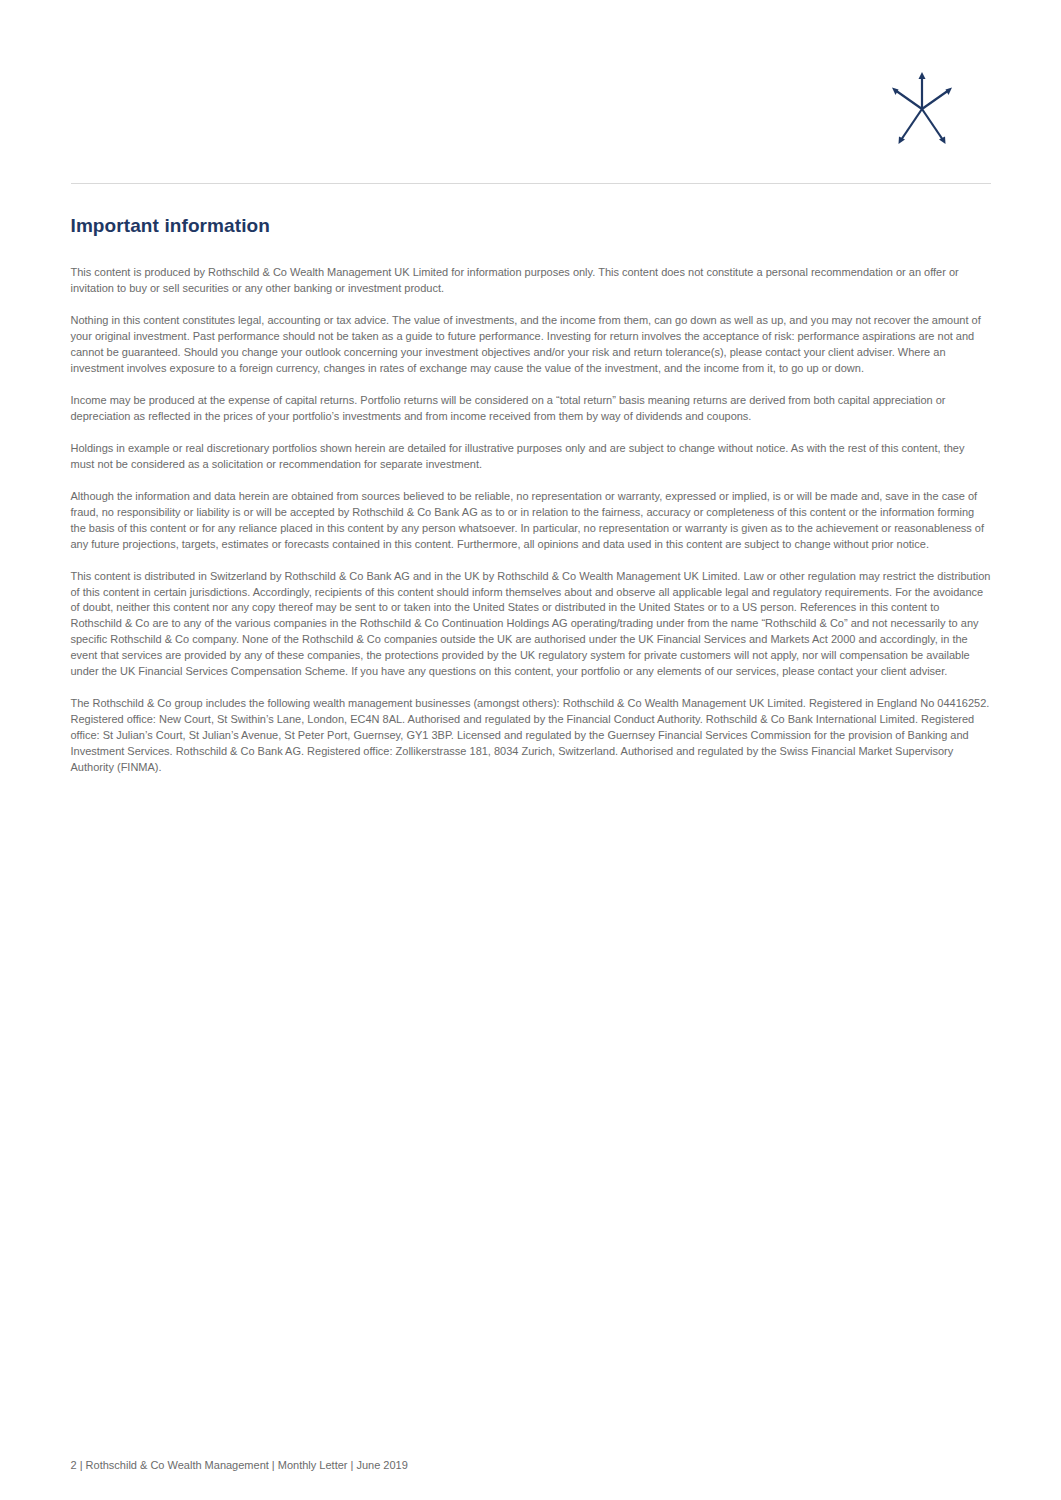Important information
This content is produced by Rothschild & Co Wealth Management UK Limited for information purposes only. This content does not constitute a personal recommendation or an offer or invitation to buy or sell securities or any other banking or investment product.
Nothing in this content constitutes legal, accounting or tax advice. The value of investments, and the income from them, can go down as well as up, and you may not recover the amount of your original investment. Past performance should not be taken as a guide to future performance. Investing for return involves the acceptance of risk: performance aspirations are not and cannot be guaranteed. Should you change your outlook concerning your investment objectives and/or your risk and return tolerance(s), please contact your client adviser. Where an investment involves exposure to a foreign currency, changes in rates of exchange may cause the value of the investment, and the income from it, to go up or down.
Income may be produced at the expense of capital returns. Portfolio returns will be considered on a “total return” basis meaning returns are derived from both capital appreciation or depreciation as reflected in the prices of your portfolio’s investments and from income received from them by way of dividends and coupons.
Holdings in example or real discretionary portfolios shown herein are detailed for illustrative purposes only and are subject to change without notice. As with the rest of this content, they must not be considered as a solicitation or recommendation for separate investment.
Although the information and data herein are obtained from sources believed to be reliable, no representation or warranty, expressed or implied, is or will be made and, save in the case of fraud, no responsibility or liability is or will be accepted by Rothschild & Co Bank AG as to or in relation to the fairness, accuracy or completeness of this content or the information forming the basis of this content or for any reliance placed in this content by any person whatsoever. In particular, no representation or warranty is given as to the achievement or reasonableness of any future projections, targets, estimates or forecasts contained in this content. Furthermore, all opinions and data used in this content are subject to change without prior notice.
This content is distributed in Switzerland by Rothschild & Co Bank AG and in the UK by Rothschild & Co Wealth Management UK Limited. Law or other regulation may restrict the distribution of this content in certain jurisdictions. Accordingly, recipients of this content should inform themselves about and observe all applicable legal and regulatory requirements. For the avoidance of doubt, neither this content nor any copy thereof may be sent to or taken into the United States or distributed in the United States or to a US person. References in this content to Rothschild & Co are to any of the various companies in the Rothschild & Co Continuation Holdings AG operating/trading under from the name “Rothschild & Co” and not necessarily to any specific Rothschild & Co company. None of the Rothschild & Co companies outside the UK are authorised under the UK Financial Services and Markets Act 2000 and accordingly, in the event that services are provided by any of these companies, the protections provided by the UK regulatory system for private customers will not apply, nor will compensation be available under the UK Financial Services Compensation Scheme. If you have any questions on this content, your portfolio or any elements of our services, please contact your client adviser.
The Rothschild & Co group includes the following wealth management businesses (amongst others): Rothschild & Co Wealth Management UK Limited. Registered in England No 04416252. Registered office: New Court, St Swithin’s Lane, London, EC4N 8AL. Authorised and regulated by the Financial Conduct Authority. Rothschild & Co Bank International Limited. Registered office: St Julian’s Court, St Julian’s Avenue, St Peter Port, Guernsey, GY1 3BP. Licensed and regulated by the Guernsey Financial Services Commission for the provision of Banking and Investment Services. Rothschild & Co Bank AG. Registered office: Zollikerstrasse 181, 8034 Zurich, Switzerland. Authorised and regulated by the Swiss Financial Market Supervisory Authority (FINMA).
2 | Rothschild & Co Wealth Management | Monthly Letter | June 2019